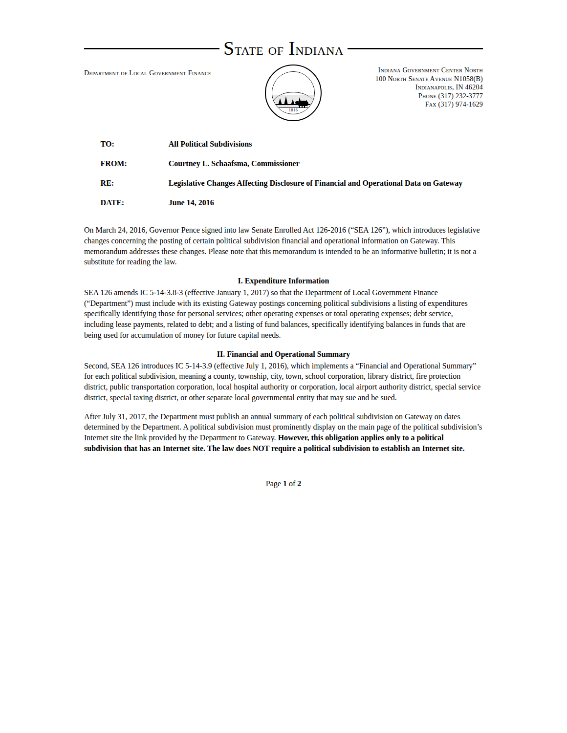State of Indiana
Department of Local Government Finance
1816
Indiana Government Center North
100 North Senate Avenue N1058(B)
Indianapolis, IN 46204
Phone (317) 232-3777
Fax (317) 974-1629
TO:
All Political Subdivisions
FROM:
Courtney L. Schaafsma, Commissioner
RE:
Legislative Changes Affecting Disclosure of Financial and Operational Data on Gateway
DATE:
June 14, 2016
On March 24, 2016, Governor Pence signed into law Senate Enrolled Act 126-2016 (“SEA 126”), which introduces legislative changes concerning the posting of certain political subdivision financial and operational information on Gateway. This memorandum addresses these changes. Please note that this memorandum is intended to be an informative bulletin; it is not a substitute for reading the law.
I. Expenditure Information
SEA 126 amends IC 5-14-3.8-3 (effective January 1, 2017) so that the Department of Local Government Finance (“Department”) must include with its existing Gateway postings concerning political subdivisions a listing of expenditures specifically identifying those for personal services; other operating expenses or total operating expenses; debt service, including lease payments, related to debt; and a listing of fund balances, specifically identifying balances in funds that are being used for accumulation of money for future capital needs.
II. Financial and Operational Summary
Second, SEA 126 introduces IC 5-14-3.9 (effective July 1, 2016), which implements a “Financial and Operational Summary” for each political subdivision, meaning a county, township, city, town, school corporation, library district, fire protection district, public transportation corporation, local hospital authority or corporation, local airport authority district, special service district, special taxing district, or other separate local governmental entity that may sue and be sued.
After July 31, 2017, the Department must publish an annual summary of each political subdivision on Gateway on dates determined by the Department. A political subdivision must prominently display on the main page of the political subdivision’s Internet site the link provided by the Department to Gateway. However, this obligation applies only to a political subdivision that has an Internet site. The law does NOT require a political subdivision to establish an Internet site.
Page 1 of 2